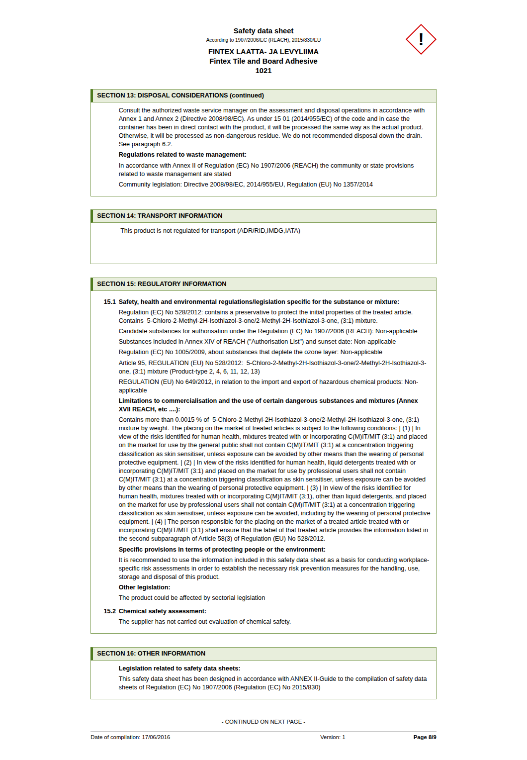!
Safety data sheet
According to 1907/2006/EC (REACH), 2015/830/EU
FINTEX LAATTA- JA LEVYLIIMA
Fintex Tile and Board Adhesive
1021
SECTION 13: DISPOSAL CONSIDERATIONS (continued)
Consult the authorized waste service manager on the assessment and disposal operations in accordance with Annex 1 and Annex 2 (Directive 2008/98/EC). As under 15 01 (2014/955/EC) of the code and in case the container has been in direct contact with the product, it will be processed the same way as the actual product. Otherwise, it will be processed as non-dangerous residue. We do not recommended disposal down the drain. See paragraph 6.2.
Regulations related to waste management:
In accordance with Annex II of Regulation (EC) No 1907/2006 (REACH) the community or state provisions related to waste management are stated
Community legislation: Directive 2008/98/EC, 2014/955/EU, Regulation (EU) No 1357/2014
SECTION 14: TRANSPORT INFORMATION
This product is not regulated for transport (ADR/RID,IMDG,IATA)
SECTION 15: REGULATORY INFORMATION
15.1
Safety, health and environmental regulations/legislation specific for the substance or mixture:
Regulation (EC) No 528/2012: contains a preservative to protect the initial properties of the treated article. Contains 5-Chloro-2-Methyl-2H-Isothiazol-3-one/2-Methyl-2H-Isothiazol-3-one, (3:1) mixture.
Candidate substances for authorisation under the Regulation (EC) No 1907/2006 (REACH): Non-applicable
Substances included in Annex XIV of REACH ("Authorisation List") and sunset date: Non-applicable
Regulation (EC) No 1005/2009, about substances that deplete the ozone layer: Non-applicable
Article 95, REGULATION (EU) No 528/2012: 5-Chloro-2-Methyl-2H-Isothiazol-3-one/2-Methyl-2H-Isothiazol-3-one, (3:1) mixture (Product-type 2, 4, 6, 11, 12, 13)
REGULATION (EU) No 649/2012, in relation to the import and export of hazardous chemical products: Non-applicable
Limitations to commercialisation and the use of certain dangerous substances and mixtures (Annex XVII REACH, etc ....):
Contains more than 0.0015 % of 5-Chloro-2-Methyl-2H-Isothiazol-3-one/2-Methyl-2H-Isothiazol-3-one, (3:1) mixture by weight. The placing on the market of treated articles is subject to the following conditions: | (1) | In view of the risks identified for human health, mixtures treated with or incorporating C(M)IT/MIT (3:1) and placed on the market for use by the general public shall not contain C(M)IT/MIT (3:1) at a concentration triggering classification as skin sensitiser, unless exposure can be avoided by other means than the wearing of personal protective equipment. | (2) | In view of the risks identified for human health, liquid detergents treated with or incorporating C(M)IT/MIT (3:1) and placed on the market for use by professional users shall not contain C(M)IT/MIT (3:1) at a concentration triggering classification as skin sensitiser, unless exposure can be avoided by other means than the wearing of personal protective equipment. | (3) | In view of the risks identified for human health, mixtures treated with or incorporating C(M)IT/MIT (3:1), other than liquid detergents, and placed on the market for use by professional users shall not contain C(M)IT/MIT (3:1) at a concentration triggering classification as skin sensitiser, unless exposure can be avoided, including by the wearing of personal protective equipment. | (4) | The person responsible for the placing on the market of a treated article treated with or incorporating C(M)IT/MIT (3:1) shall ensure that the label of that treated article provides the information listed in the second subparagraph of Article 58(3) of Regulation (EU) No 528/2012.
Specific provisions in terms of protecting people or the environment:
It is recommended to use the information included in this safety data sheet as a basis for conducting workplace-specific risk assessments in order to establish the necessary risk prevention measures for the handling, use, storage and disposal of this product.
Other legislation:
The product could be affected by sectorial legislation
15.2
Chemical safety assessment:
The supplier has not carried out evaluation of chemical safety.
SECTION 16: OTHER INFORMATION
Legislation related to safety data sheets:
This safety data sheet has been designed in accordance with ANNEX II-Guide to the compilation of safety data sheets of Regulation (EC) No 1907/2006 (Regulation (EC) No 2015/830)
- CONTINUED ON NEXT PAGE -
Date of compilation: 17/06/2016
Version: 1
Page 8/9